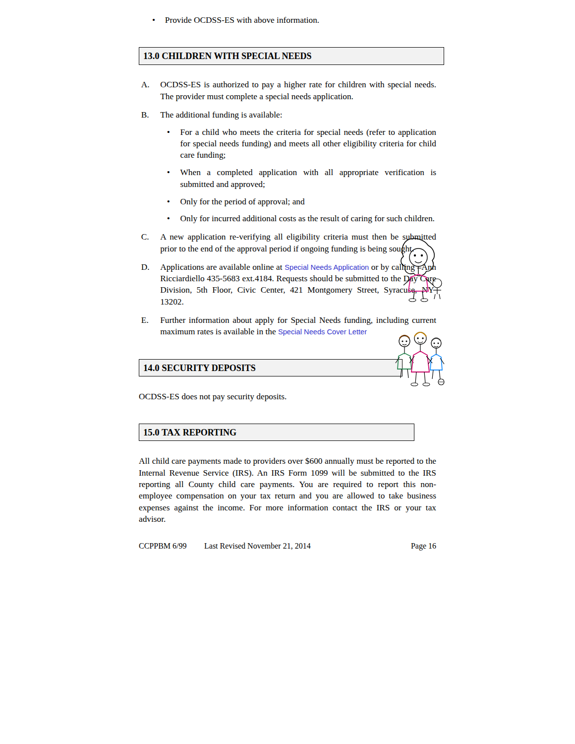Provide OCDSS-ES with above information.
13.0 CHILDREN WITH SPECIAL NEEDS
OCDSS-ES is authorized to pay a higher rate for children with special needs. The provider must complete a special needs application.
The additional funding is available:
For a child who meets the criteria for special needs (refer to application for special needs funding) and meets all other eligibility criteria for child care funding;
When a completed application with all appropriate verification is submitted and approved;
Only for the period of approval; and
Only for incurred additional costs as the result of caring for such children.
A new application re-verifying all eligibility criteria must then be submitted prior to the end of the approval period if ongoing funding is being sought.
Applications are available online at Special Needs Application or by calling –Ann Ricciardiello 435-5683 ext.4184. Requests should be submitted to the Day Care Division, 5th Floor, Civic Center, 421 Montgomery Street, Syracuse, NY 13202.
Further information about apply for Special Needs funding, including current maximum rates is available in the Special Needs Cover Letter
14.0 SECURITY DEPOSITS
OCDSS-ES does not pay security deposits.
15.0 TAX REPORTING
All child care payments made to providers over $600 annually must be reported to the Internal Revenue Service (IRS). An IRS Form 1099 will be submitted to the IRS reporting all County child care payments. You are required to report this non-employee compensation on your tax return and you are allowed to take business expenses against the income. For more information contact the IRS or your tax advisor.
| CCPPBM 6/99 | Last Revised November 21, 2014 | Page 16 |